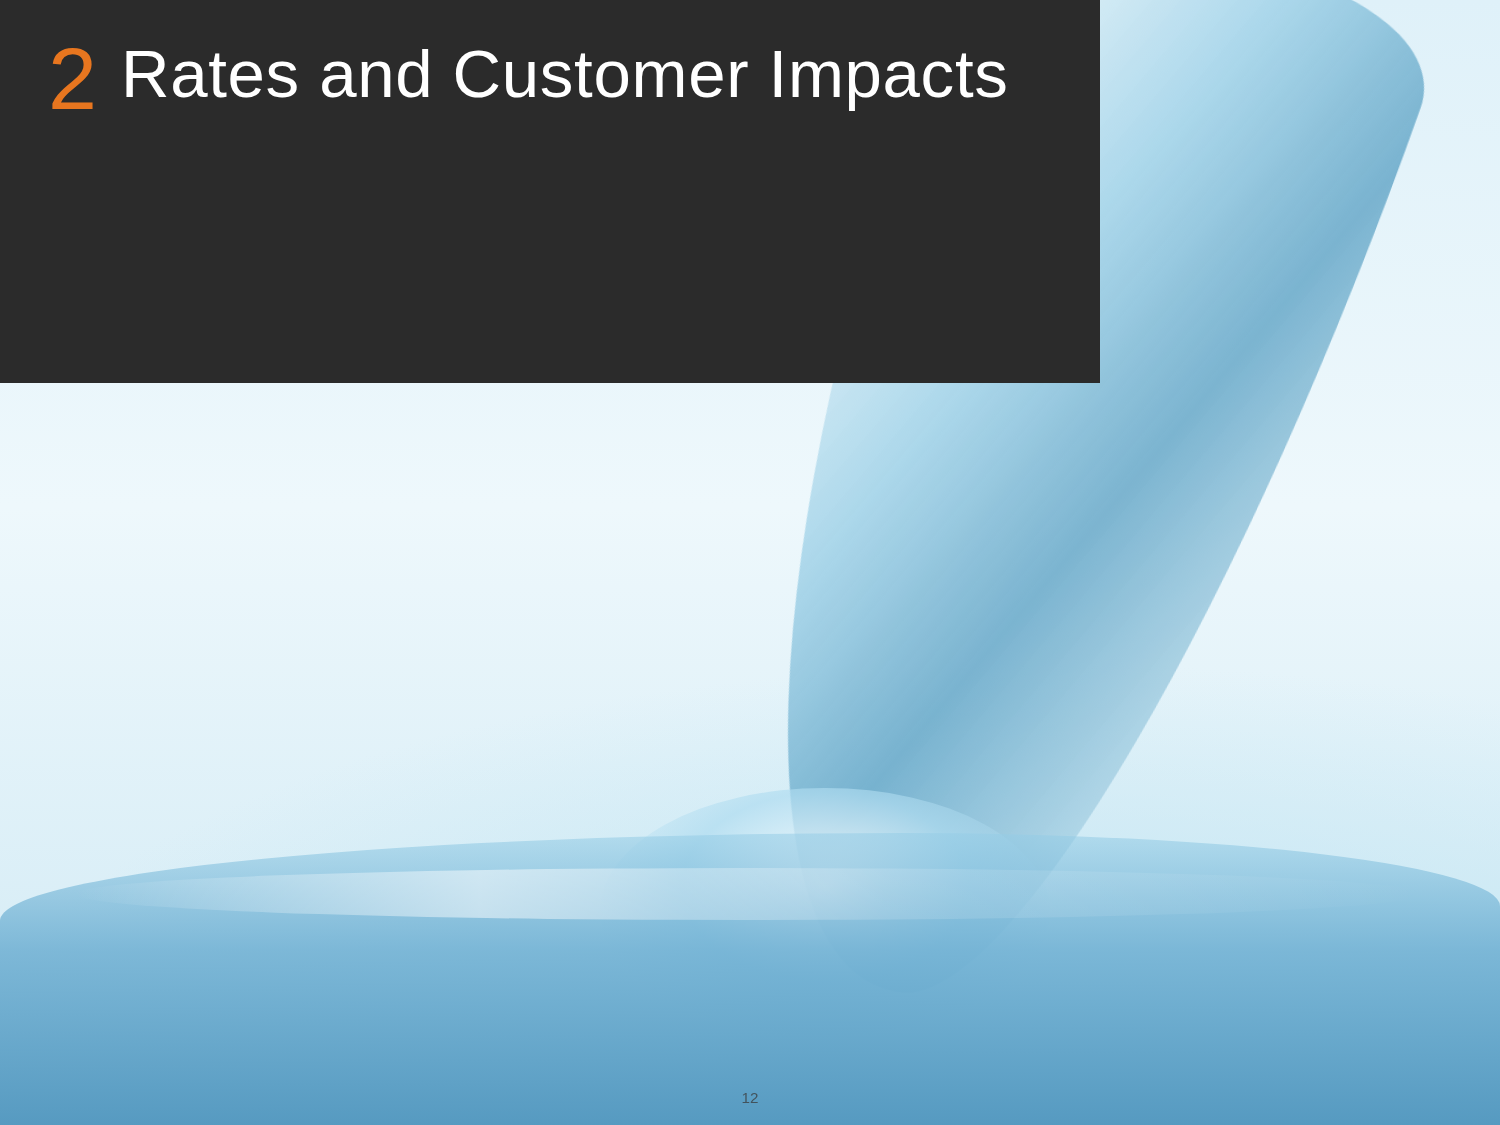2
Rates and Customer Impacts
12